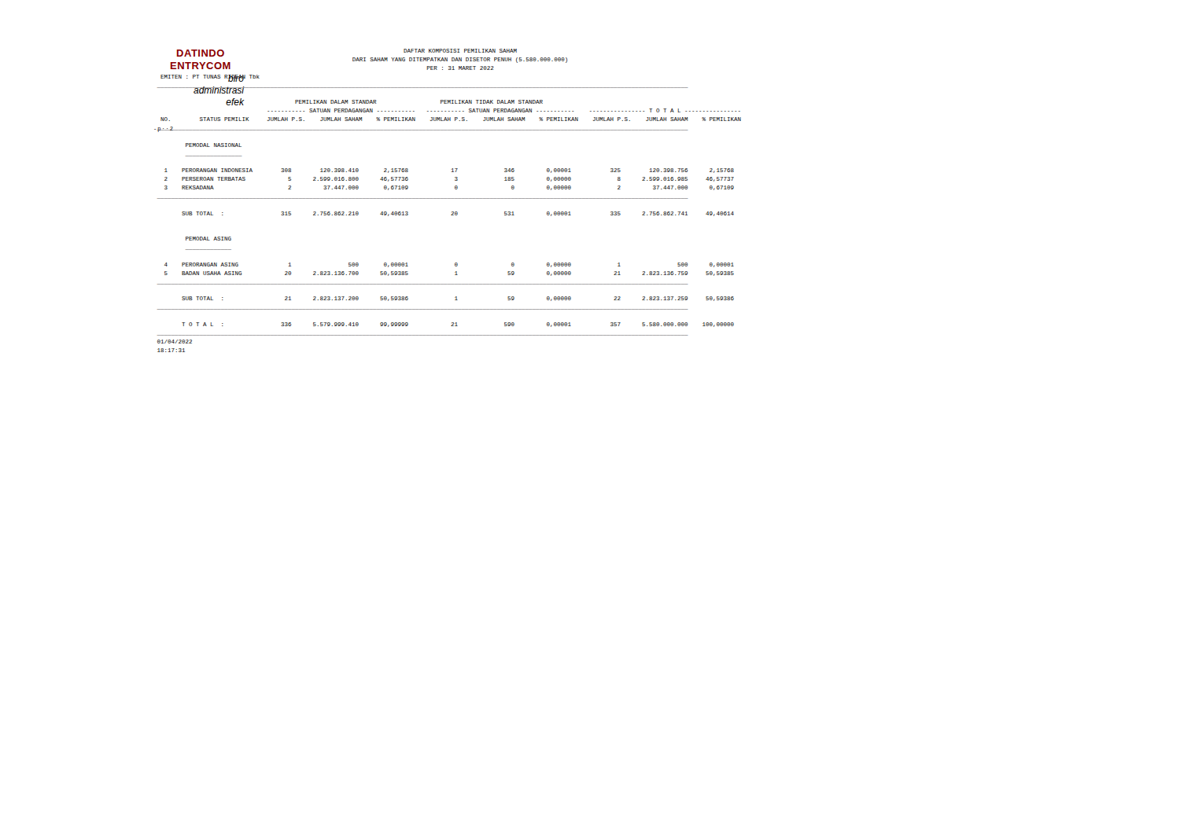DATINDO
ENTRYCOM
biro
administrasi
efek
-p··2
DAFTAR KOMPOSISI PEMILIKAN SAHAM DARI SAHAM YANG DITEMPATKAN DAN DISETOR PENUH (5.580.000.000) PER : 31 MARET 2022
  EMITEN : PT TUNAS RIDEAN Tbk
 ______________________________________________________________________________________________________________________________________________________

                                        PEMILIKAN DALAM STANDAR                  PEMILIKAN TIDAK DALAM STANDAR
                                ----------- SATUAN PERDAGANGAN -----------   ----------- SATUAN PERDAGANGAN -----------    ---------------- T O T A L ----------------
  NO.        STATUS PEMILIK     JUMLAH P.S.    JUMLAH SAHAM    % PEMILIKAN    JUMLAH P.S.    JUMLAH SAHAM    % PEMILIKAN    JUMLAH P.S.    JUMLAH SAHAM    % PEMILIKAN
 ______________________________________________________________________________________________________________________________________________________

         PEMODAL NASIONAL
         ________________

   1    PERORANGAN INDONESIA        308        120.398.410       2,15768            17             346         0,00001           325        120.398.756      2,15768
   2    PERSEROAN TERBATAS            5      2.599.016.800      46,57736             3             185         0,00000             8      2.599.016.985     46,57737
   3    REKSADANA                     2         37.447.000       0,67109             0               0         0,00000             2         37.447.000      0,67109
 ______________________________________________________________________________________________________________________________________________________

        SUB TOTAL  :                315      2.756.862.210      49,40613            20             531         0,00001           335      2.756.862.741     49,40614


         PEMODAL ASING
         _____________

   4    PERORANGAN ASING              1                500       0,00001             0               0         0,00000             1                500      0,00001
   5    BADAN USAHA ASING            20      2.823.136.700      50,59385             1              59         0,00000            21      2.823.136.759     50,59385
 ______________________________________________________________________________________________________________________________________________________

        SUB TOTAL  :                 21      2.823.137.200      50,59386             1              59         0,00000            22      2.823.137.259     50,59386
 ______________________________________________________________________________________________________________________________________________________

        T O T A L  :                336      5.579.999.410      99,99999            21             590         0,00001           357      5.580.000.000    100,00000
 ______________________________________________________________________________________________________________________________________________________
 01/04/2022
 18:17:31